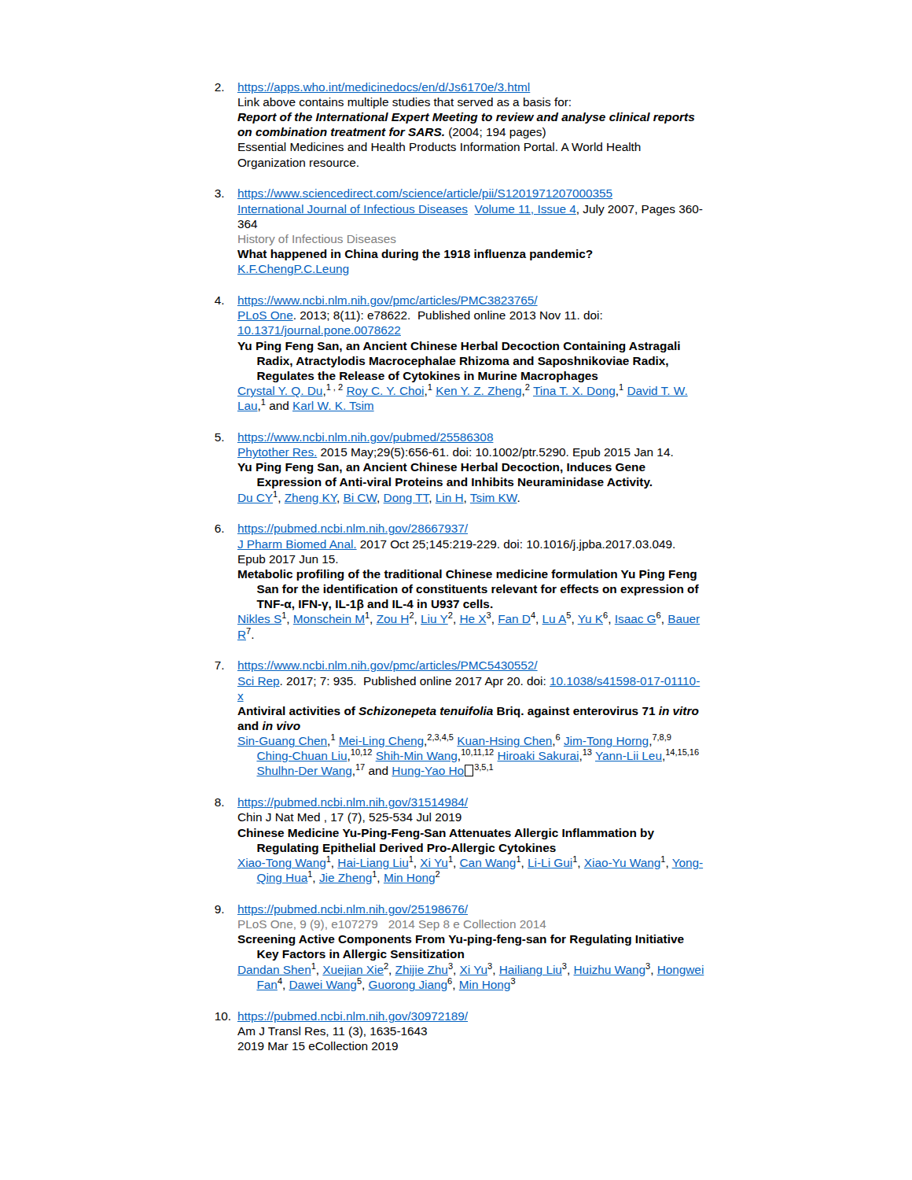https://apps.who.int/medicinedocs/en/d/Js6170e/3.html
Link above contains multiple studies that served as a basis for:
Report of the International Expert Meeting to review and analyse clinical reports on combination treatment for SARS. (2004; 194 pages)
Essential Medicines and Health Products Information Portal. A World Health Organization resource.
https://www.sciencedirect.com/science/article/pii/S1201971207000355
International Journal of Infectious Diseases Volume 11, Issue 4, July 2007, Pages 360-364
History of Infectious Diseases
What happened in China during the 1918 influenza pandemic?
K.F.Cheng P.C.Leung
https://www.ncbi.nlm.nih.gov/pmc/articles/PMC3823765/
PLoS One. 2013; 8(11): e78622. Published online 2013 Nov 11. doi: 10.1371/journal.pone.0078622
Yu Ping Feng San, an Ancient Chinese Herbal Decoction Containing Astragali Radix, Atractylodis Macrocephalae Rhizoma and Saposhnikoviae Radix, Regulates the Release of Cytokines in Murine Macrophages Crystal Y. Q. Du,1 , 2 Roy C. Y. Choi,1 Ken Y. Z. Zheng,2 Tina T. X. Dong,1 David T. W. Lau,1 and Karl W. K. Tsim
https://www.ncbi.nlm.nih.gov/pubmed/25586308
Phytother Res. 2015 May;29(5):656-61. doi: 10.1002/ptr.5290. Epub 2015 Jan 14.
Yu Ping Feng San, an Ancient Chinese Herbal Decoction, Induces Gene Expression of Anti-viral Proteins and Inhibits Neuraminidase Activity. Du CY1, Zheng KY, Bi CW, Dong TT, Lin H, Tsim KW.
https://pubmed.ncbi.nlm.nih.gov/28667937/
J Pharm Biomed Anal. 2017 Oct 25;145:219-229. doi: 10.1016/j.jpba.2017.03.049. Epub 2017 Jun 15.
Metabolic profiling of the traditional Chinese medicine formulation Yu Ping Feng San for the identification of constituents relevant for effects on expression of TNF-α, IFN-γ, IL-1β and IL-4 in U937 cells. Nikles S1, Monschein M1, Zou H2, Liu Y2, He X3, Fan D4, Lu A5, Yu K6, Isaac G6, Bauer R7.
https://www.ncbi.nlm.nih.gov/pmc/articles/PMC5430552/
Sci Rep. 2017; 7: 935. Published online 2017 Apr 20. doi: 10.1038/s41598-017-01110-x
Antiviral activities of Schizonepeta tenuifolia Briq. against enterovirus 71 in vitro and in vivo
Sin-Guang Chen,1 Mei-Ling Cheng,2,3,4,5 Kuan-Hsing Chen,6 Jim-Tong Horng,7,8,9 Ching-Chuan Liu,10,12 Shih-Min Wang,10,11,12 Hiroaki Sakurai,13 Yann-Lii Leu,14,15,16 Shulhn-Der Wang,17 and Hung-Yao Ho3,5,1
https://pubmed.ncbi.nlm.nih.gov/31514984/
Chin J Nat Med , 17 (7), 525-534 Jul 2019
Chinese Medicine Yu-Ping-Feng-San Attenuates Allergic Inflammation by Regulating Epithelial Derived Pro-Allergic Cytokines Xiao-Tong Wang1, Hai-Liang Liu1, Xi Yu1, Can Wang1, Li-Li Gui1, Xiao-Yu Wang1, Yong-Qing Hua1, Jie Zheng1, Min Hong2
https://pubmed.ncbi.nlm.nih.gov/25198676/
PLoS One, 9 (9), e107279 2014 Sep 8 e Collection 2014
Screening Active Components From Yu-ping-feng-san for Regulating Initiative Key Factors in Allergic Sensitization Dandan Shen1, Xuejian Xie2, Zhijie Zhu3, Xi Yu3, Hailiang Liu3, Huizhu Wang3, Hongwei Fan4, Dawei Wang5, Guorong Jiang6, Min Hong3
https://pubmed.ncbi.nlm.nih.gov/30972189/
Am J Transl Res, 11 (3), 1635-1643
2019 Mar 15 eCollection 2019